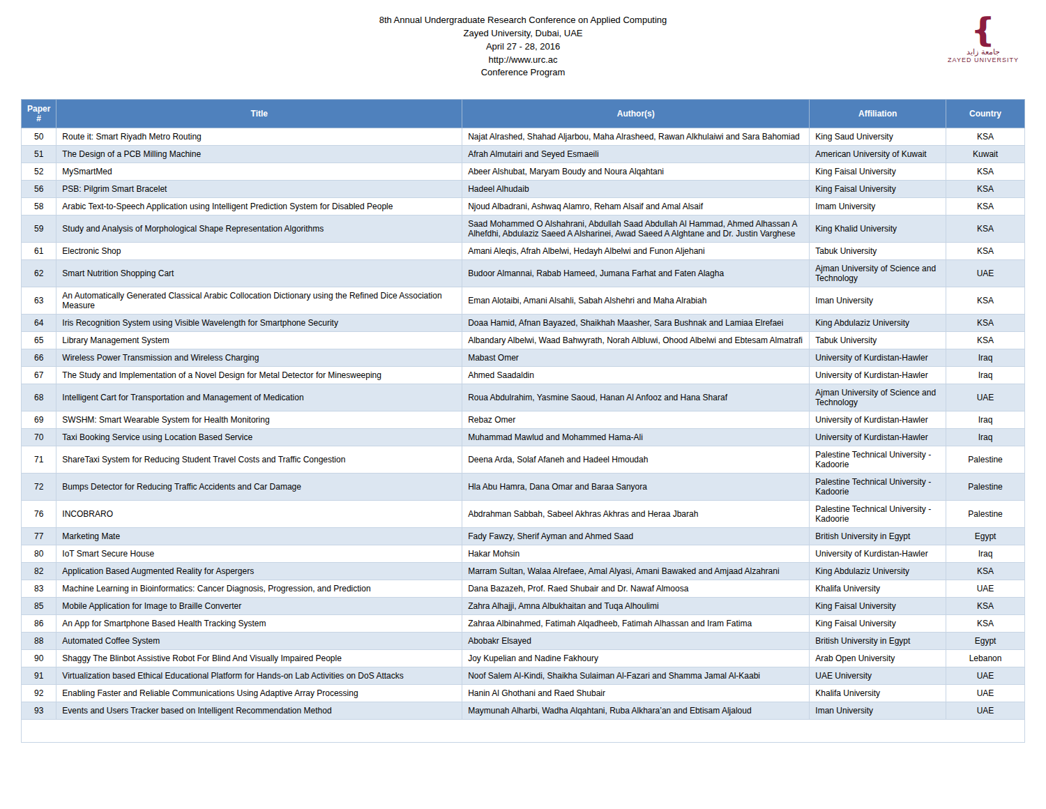❴
جامعة زايد
Zayed University
8th Annual Undergraduate Research Conference on Applied Computing
Zayed University, Dubai, UAE
April 27 - 28, 2016
http://www.urc.ac
Conference Program
| Paper # | Title | Author(s) | Affiliation | Country |
| --- | --- | --- | --- | --- |
| 50 | Route it: Smart Riyadh Metro Routing | Najat Alrashed, Shahad Aljarbou, Maha Alrasheed, Rawan Alkhulaiwi and Sara Bahomiad | King Saud University | KSA |
| 51 | The Design of a PCB Milling Machine | Afrah Almutairi and Seyed Esmaeili | American University of Kuwait | Kuwait |
| 52 | MySmartMed | Abeer Alshubat, Maryam Boudy and Noura Alqahtani | King Faisal University | KSA |
| 56 | PSB: Pilgrim Smart Bracelet | Hadeel Alhudaib | King Faisal University | KSA |
| 58 | Arabic Text-to-Speech Application using Intelligent Prediction System for Disabled People | Njoud Albadrani, Ashwaq Alamro, Reham Alsaif and Amal Alsaif | Imam University | KSA |
| 59 | Study and Analysis of Morphological Shape Representation Algorithms | Saad Mohammed O Alshahrani, Abdullah Saad Abdullah Al Hammad, Ahmed Alhassan A Alhefdhi, Abdulaziz Saeed A Alsharinei, Awad Saeed A Alghtane and Dr. Justin Varghese | King Khalid University | KSA |
| 61 | Electronic Shop | Amani Aleqis, Afrah Albelwi, Hedayh Albelwi and Funon Aljehani | Tabuk University | KSA |
| 62 | Smart Nutrition Shopping Cart | Budoor Almannai, Rabab Hameed, Jumana Farhat and Faten Alagha | Ajman University of Science and Technology | UAE |
| 63 | An Automatically Generated Classical Arabic Collocation Dictionary using the Refined Dice Association Measure | Eman Alotaibi, Amani Alsahli, Sabah Alshehri and Maha Alrabiah | Iman University | KSA |
| 64 | Iris Recognition System using Visible Wavelength for Smartphone Security | Doaa Hamid, Afnan Bayazed, Shaikhah Maasher, Sara Bushnak and Lamiaa Elrefaei | King Abdulaziz University | KSA |
| 65 | Library Management System | Albandary Albelwi, Waad Bahwyrath, Norah Albluwi, Ohood Albelwi and Ebtesam Almatrafi | Tabuk University | KSA |
| 66 | Wireless Power Transmission and Wireless Charging | Mabast Omer | University of Kurdistan-Hawler | Iraq |
| 67 | The Study and Implementation of a Novel Design for Metal Detector for Minesweeping | Ahmed Saadaldin | University of Kurdistan-Hawler | Iraq |
| 68 | Intelligent Cart for Transportation and Management of Medication | Roua Abdulrahim, Yasmine Saoud, Hanan Al Anfooz and Hana Sharaf | Ajman University of Science and Technology | UAE |
| 69 | SWSHM: Smart Wearable System for Health Monitoring | Rebaz Omer | University of Kurdistan-Hawler | Iraq |
| 70 | Taxi Booking Service using Location Based Service | Muhammad Mawlud and Mohammed Hama-Ali | University of Kurdistan-Hawler | Iraq |
| 71 | ShareTaxi System for Reducing Student Travel Costs and Traffic Congestion | Deena Arda, Solaf Afaneh and Hadeel Hmoudah | Palestine Technical University - Kadoorie | Palestine |
| 72 | Bumps Detector for Reducing Traffic Accidents and Car Damage | Hla Abu Hamra, Dana Omar and Baraa Sanyora | Palestine Technical University - Kadoorie | Palestine |
| 76 | INCOBRARO | Abdrahman Sabbah, Sabeel Akhras Akhras and Heraa Jbarah | Palestine Technical University - Kadoorie | Palestine |
| 77 | Marketing Mate | Fady Fawzy, Sherif Ayman and Ahmed Saad | British University in Egypt | Egypt |
| 80 | IoT Smart Secure House | Hakar Mohsin | University of Kurdistan-Hawler | Iraq |
| 82 | Application Based Augmented Reality for Aspergers | Marram Sultan, Walaa Alrefaee, Amal Alyasi, Amani Bawaked and Amjaad Alzahrani | King Abdulaziz University | KSA |
| 83 | Machine Learning in Bioinformatics: Cancer Diagnosis, Progression, and Prediction | Dana Bazazeh, Prof. Raed Shubair and Dr. Nawaf Almoosa | Khalifa University | UAE |
| 85 | Mobile Application for Image to Braille Converter | Zahra Alhajji, Amna Albukhaitan and Tuqa Alhoulimi | King Faisal University | KSA |
| 86 | An App for Smartphone Based Health Tracking System | Zahraa Albinahmed, Fatimah Alqadheeb, Fatimah Alhassan and Iram Fatima | King Faisal University | KSA |
| 88 | Automated Coffee System | Abobakr Elsayed | British University in Egypt | Egypt |
| 90 | Shaggy The Blinbot Assistive Robot For Blind And Visually Impaired People | Joy Kupelian and Nadine Fakhoury | Arab Open University | Lebanon |
| 91 | Virtualization based Ethical Educational Platform for Hands-on Lab Activities on DoS Attacks | Noof Salem Al-Kindi, Shaikha Sulaiman Al-Fazari and Shamma Jamal Al-Kaabi | UAE University | UAE |
| 92 | Enabling Faster and Reliable Communications Using Adaptive Array Processing | Hanin Al Ghothani and Raed Shubair | Khalifa University | UAE |
| 93 | Events and Users Tracker based on Intelligent Recommendation Method | Maymunah Alharbi, Wadha Alqahtani, Ruba Alkhara’an and Ebtisam Aljaloud | Iman University | UAE |